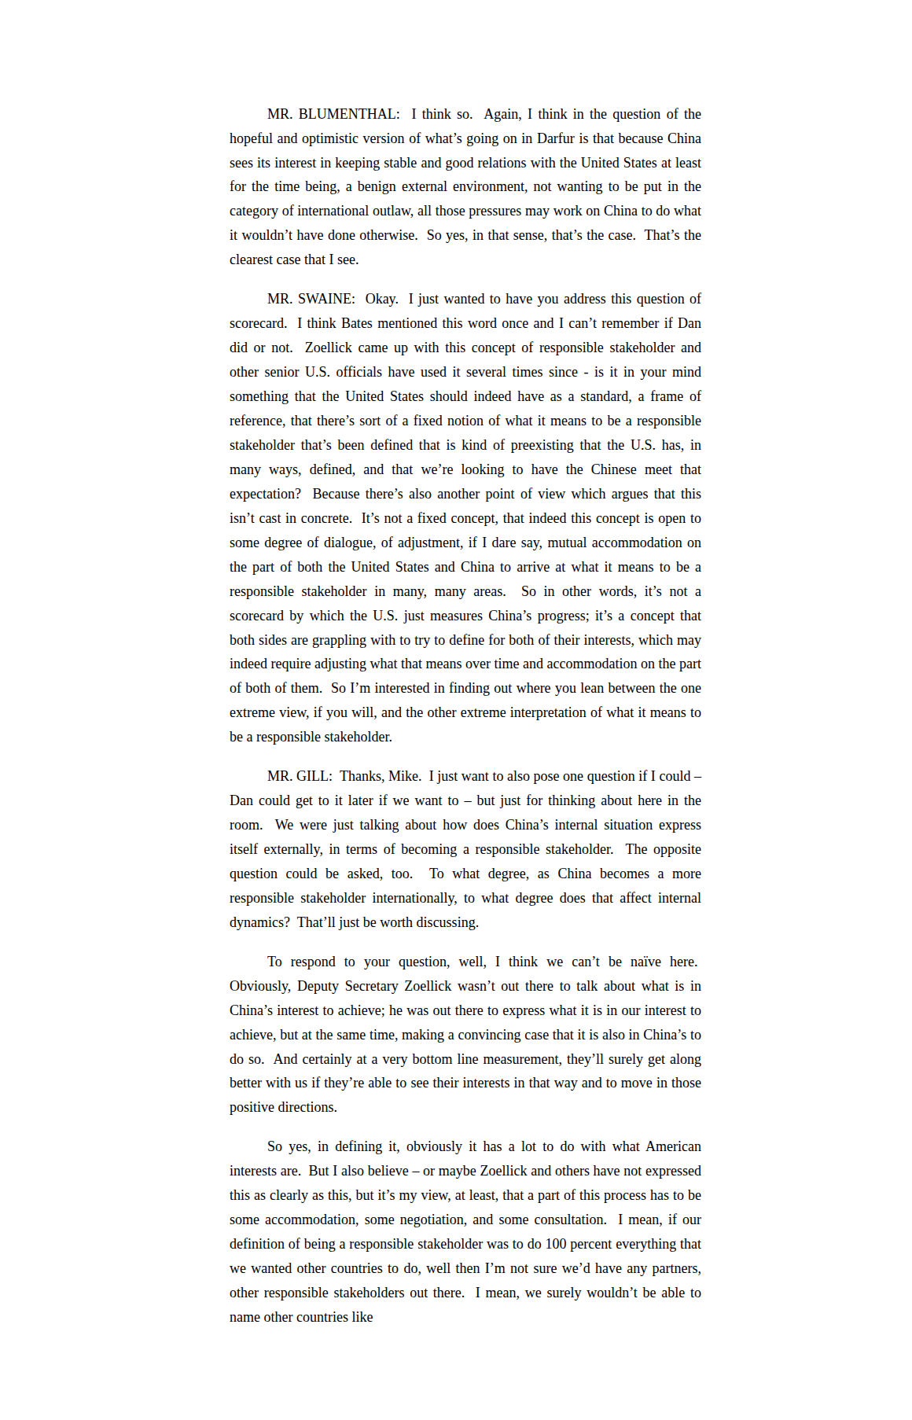MR. BLUMENTHAL: I think so. Again, I think in the question of the hopeful and optimistic version of what’s going on in Darfur is that because China sees its interest in keeping stable and good relations with the United States at least for the time being, a benign external environment, not wanting to be put in the category of international outlaw, all those pressures may work on China to do what it wouldn’t have done otherwise. So yes, in that sense, that’s the case. That’s the clearest case that I see.
MR. SWAINE: Okay. I just wanted to have you address this question of scorecard. I think Bates mentioned this word once and I can’t remember if Dan did or not. Zoellick came up with this concept of responsible stakeholder and other senior U.S. officials have used it several times since - is it in your mind something that the United States should indeed have as a standard, a frame of reference, that there’s sort of a fixed notion of what it means to be a responsible stakeholder that’s been defined that is kind of preexisting that the U.S. has, in many ways, defined, and that we’re looking to have the Chinese meet that expectation? Because there’s also another point of view which argues that this isn’t cast in concrete. It’s not a fixed concept, that indeed this concept is open to some degree of dialogue, of adjustment, if I dare say, mutual accommodation on the part of both the United States and China to arrive at what it means to be a responsible stakeholder in many, many areas. So in other words, it’s not a scorecard by which the U.S. just measures China’s progress; it’s a concept that both sides are grappling with to try to define for both of their interests, which may indeed require adjusting what that means over time and accommodation on the part of both of them. So I’m interested in finding out where you lean between the one extreme view, if you will, and the other extreme interpretation of what it means to be a responsible stakeholder.
MR. GILL: Thanks, Mike. I just want to also pose one question if I could – Dan could get to it later if we want to – but just for thinking about here in the room. We were just talking about how does China’s internal situation express itself externally, in terms of becoming a responsible stakeholder. The opposite question could be asked, too. To what degree, as China becomes a more responsible stakeholder internationally, to what degree does that affect internal dynamics? That’ll just be worth discussing.
To respond to your question, well, I think we can’t be naïve here. Obviously, Deputy Secretary Zoellick wasn’t out there to talk about what is in China’s interest to achieve; he was out there to express what it is in our interest to achieve, but at the same time, making a convincing case that it is also in China’s to do so. And certainly at a very bottom line measurement, they’ll surely get along better with us if they’re able to see their interests in that way and to move in those positive directions.
So yes, in defining it, obviously it has a lot to do with what American interests are. But I also believe – or maybe Zoellick and others have not expressed this as clearly as this, but it’s my view, at least, that a part of this process has to be some accommodation, some negotiation, and some consultation. I mean, if our definition of being a responsible stakeholder was to do 100 percent everything that we wanted other countries to do, well then I’m not sure we’d have any partners, other responsible stakeholders out there. I mean, we surely wouldn’t be able to name other countries like